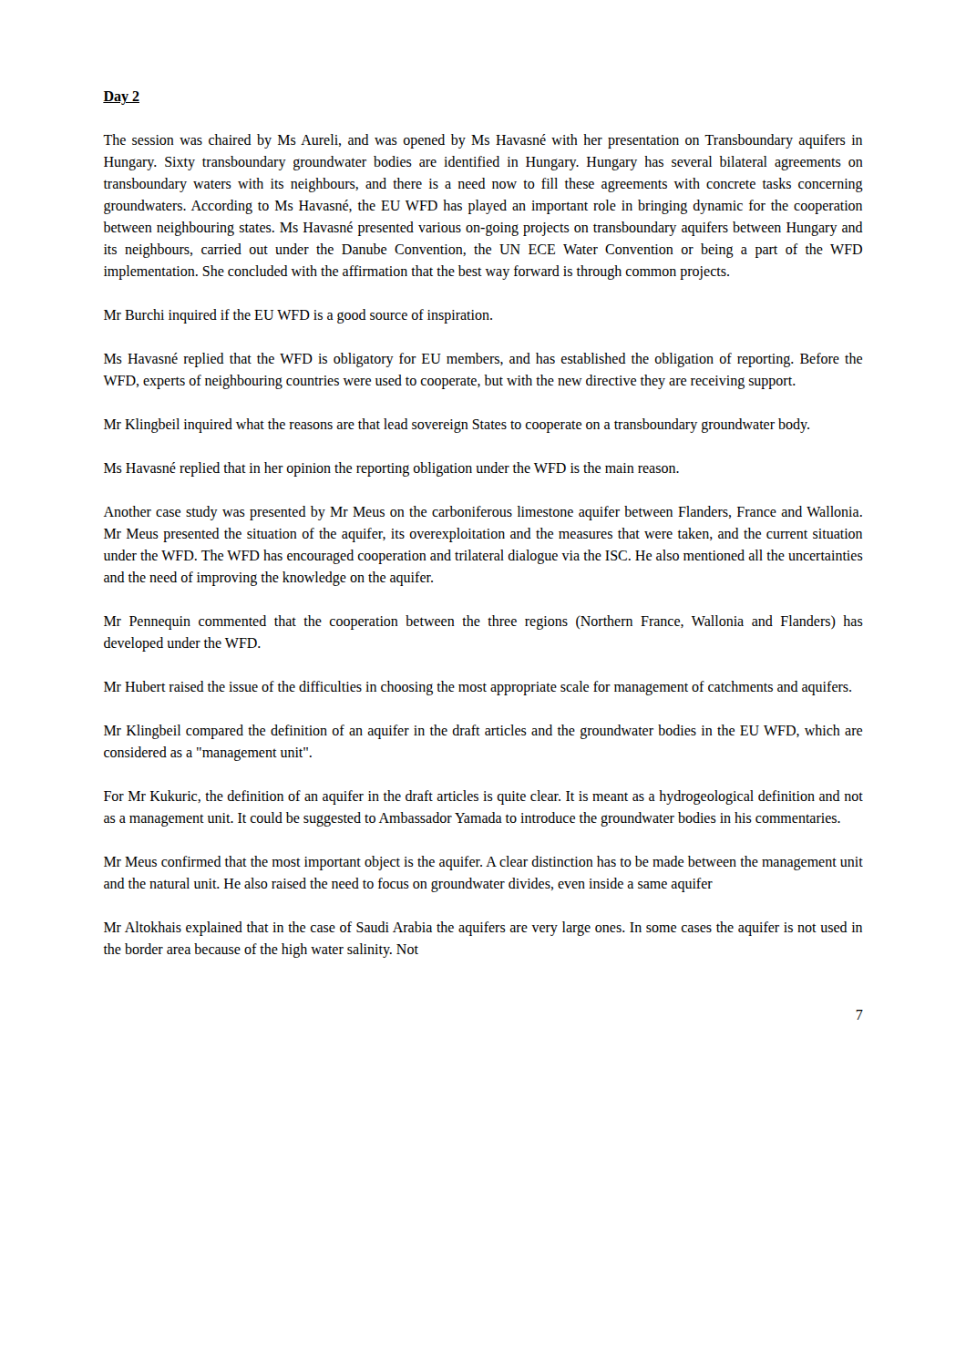Day 2
The session was chaired by Ms Aureli, and was opened by Ms Havasné with her presentation on Transboundary aquifers in Hungary. Sixty transboundary groundwater bodies are identified in Hungary. Hungary has several bilateral agreements on transboundary waters with its neighbours, and there is a need now to fill these agreements with concrete tasks concerning groundwaters. According to Ms Havasné, the EU WFD has played an important role in bringing dynamic for the cooperation between neighbouring states. Ms Havasné presented various on-going projects on transboundary aquifers between Hungary and its neighbours, carried out under the Danube Convention, the UN ECE Water Convention or being a part of the WFD implementation. She concluded with the affirmation that the best way forward is through common projects.
Mr Burchi inquired if the EU WFD is a good source of inspiration.
Ms Havasné replied that the WFD is obligatory for EU members, and has established the obligation of reporting. Before the WFD, experts of neighbouring countries were used to cooperate, but with the new directive they are receiving support.
Mr Klingbeil inquired what the reasons are that lead sovereign States to cooperate on a transboundary groundwater body.
Ms Havasné replied that in her opinion the reporting obligation under the WFD is the main reason.
Another case study was presented by Mr Meus on the carboniferous limestone aquifer between Flanders, France and Wallonia. Mr Meus presented the situation of the aquifer, its overexploitation and the measures that were taken, and the current situation under the WFD. The WFD has encouraged cooperation and trilateral dialogue via the ISC. He also mentioned all the uncertainties and the need of improving the knowledge on the aquifer.
Mr Pennequin commented that the cooperation between the three regions (Northern France, Wallonia and Flanders) has developed under the WFD.
Mr Hubert raised the issue of the difficulties in choosing the most appropriate scale for management of catchments and aquifers.
Mr Klingbeil compared the definition of an aquifer in the draft articles and the groundwater bodies in the EU WFD, which are considered as a "management unit".
For Mr Kukuric, the definition of an aquifer in the draft articles is quite clear. It is meant as a hydrogeological definition and not as a management unit. It could be suggested to Ambassador Yamada to introduce the groundwater bodies in his commentaries.
Mr Meus confirmed that the most important object is the aquifer. A clear distinction has to be made between the management unit and the natural unit. He also raised the need to focus on groundwater divides, even inside a same aquifer
Mr Altokhais explained that in the case of Saudi Arabia the aquifers are very large ones. In some cases the aquifer is not used in the border area because of the high water salinity. Not
7